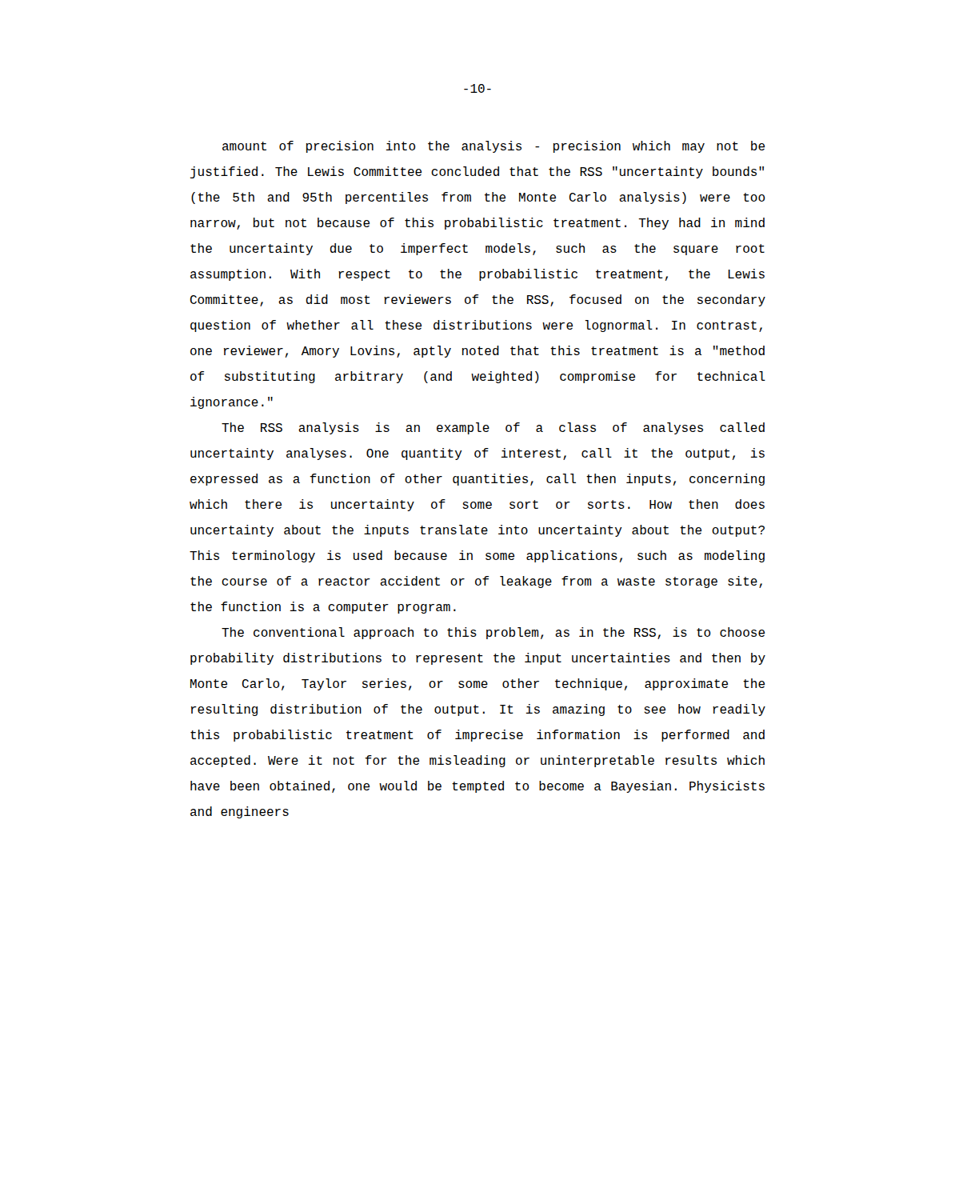-10-
amount of precision into the analysis - precision which may not be justified. The Lewis Committee concluded that the RSS "uncertainty bounds" (the 5th and 95th percentiles from the Monte Carlo analysis) were too narrow, but not because of this probabilistic treatment. They had in mind the uncertainty due to imperfect models, such as the square root assumption. With respect to the probabilistic treatment, the Lewis Committee, as did most reviewers of the RSS, focused on the secondary question of whether all these distributions were lognormal. In contrast, one reviewer, Amory Lovins, aptly noted that this treatment is a "method of substituting arbitrary (and weighted) compromise for technical ignorance."
The RSS analysis is an example of a class of analyses called uncertainty analyses. One quantity of interest, call it the output, is expressed as a function of other quantities, call then inputs, concerning which there is uncertainty of some sort or sorts. How then does uncertainty about the inputs translate into uncertainty about the output? This terminology is used because in some applications, such as modeling the course of a reactor accident or of leakage from a waste storage site, the function is a computer program.
The conventional approach to this problem, as in the RSS, is to choose probability distributions to represent the input uncertainties and then by Monte Carlo, Taylor series, or some other technique, approximate the resulting distribution of the output. It is amazing to see how readily this probabilistic treatment of imprecise information is performed and accepted. Were it not for the misleading or uninterpretable results which have been obtained, one would be tempted to become a Bayesian. Physicists and engineers